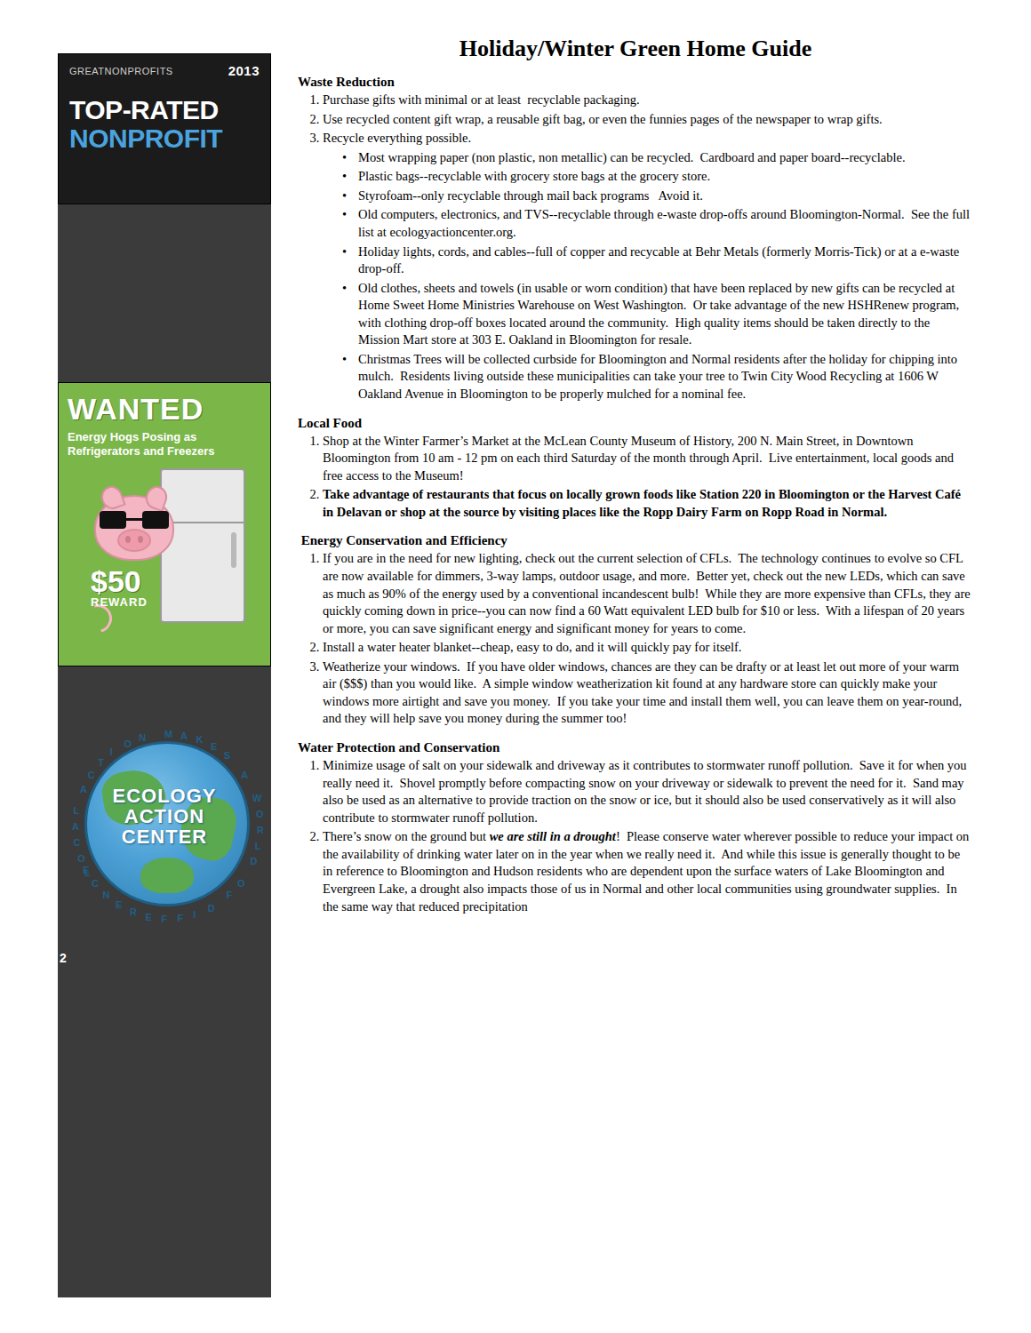GREATNONPROFITS 2013
TOP-RATED
NONPROFIT
WANTED
Energy Hogs Posing as
Refrigerators and Freezers
$50
REWARD
L O C A L A C T I O N M A K E S A W O R L D O F D I F F E R E N C E
ECOLOGY
ACTION
CENTER
2
Holiday/Winter Green Home Guide
Waste Reduction
Purchase gifts with minimal or at least recyclable packaging.
Use recycled content gift wrap, a reusable gift bag, or even the funnies pages of the newspaper to wrap gifts.
Recycle everything possible.
Most wrapping paper (non plastic, non metallic) can be recycled. Cardboard and paper board--recyclable.
Plastic bags--recyclable with grocery store bags at the grocery store.
Styrofoam--only recyclable through mail back programs Avoid it.
Old computers, electronics, and TVS--recyclable through e-waste drop-offs around Bloomington-Normal. See the full list at ecologyactioncenter.org.
Holiday lights, cords, and cables--full of copper and recycable at Behr Metals (formerly Morris-Tick) or at a e-waste drop-off.
Old clothes, sheets and towels (in usable or worn condition) that have been replaced by new gifts can be recycled at Home Sweet Home Ministries Warehouse on West Washington. Or take advantage of the new HSHRenew program, with clothing drop-off boxes located around the community. High quality items should be taken directly to the Mission Mart store at 303 E. Oakland in Bloomington for resale.
Christmas Trees will be collected curbside for Bloomington and Normal residents after the holiday for chipping into mulch. Residents living outside these municipalities can take your tree to Twin City Wood Recycling at 1606 W Oakland Avenue in Bloomington to be properly mulched for a nominal fee.
Local Food
Shop at the Winter Farmer’s Market at the McLean County Museum of History, 200 N. Main Street, in Downtown Bloomington from 10 am - 12 pm on each third Saturday of the month through April. Live entertainment, local goods and free access to the Museum!
Take advantage of restaurants that focus on locally grown foods like Station 220 in Bloomington or the Harvest Café in Delavan or shop at the source by visiting places like the Ropp Dairy Farm on Ropp Road in Normal.
Energy Conservation and Efficiency
If you are in the need for new lighting, check out the current selection of CFLs. The technology continues to evolve so CFL are now available for dimmers, 3-way lamps, outdoor usage, and more. Better yet, check out the new LEDs, which can save as much as 90% of the energy used by a conventional incandescent bulb! While they are more expensive than CFLs, they are quickly coming down in price--you can now find a 60 Watt equivalent LED bulb for $10 or less. With a lifespan of 20 years or more, you can save significant energy and significant money for years to come.
Install a water heater blanket--cheap, easy to do, and it will quickly pay for itself.
Weatherize your windows. If you have older windows, chances are they can be drafty or at least let out more of your warm air ($$$) than you would like. A simple window weatherization kit found at any hardware store can quickly make your windows more airtight and save you money. If you take your time and install them well, you can leave them on year-round, and they will help save you money during the summer too!
Water Protection and Conservation
Minimize usage of salt on your sidewalk and driveway as it contributes to stormwater runoff pollution. Save it for when you really need it. Shovel promptly before compacting snow on your driveway or sidewalk to prevent the need for it. Sand may also be used as an alternative to provide traction on the snow or ice, but it should also be used conservatively as it will also contribute to stormwater runoff pollution.
There’s snow on the ground but we are still in a drought! Please conserve water wherever possible to reduce your impact on the availability of drinking water later on in the year when we really need it. And while this issue is generally thought to be in reference to Bloomington and Hudson residents who are dependent upon the surface waters of Lake Bloomington and Evergreen Lake, a drought also impacts those of us in Normal and other local communities using groundwater supplies. In the same way that reduced precipitation